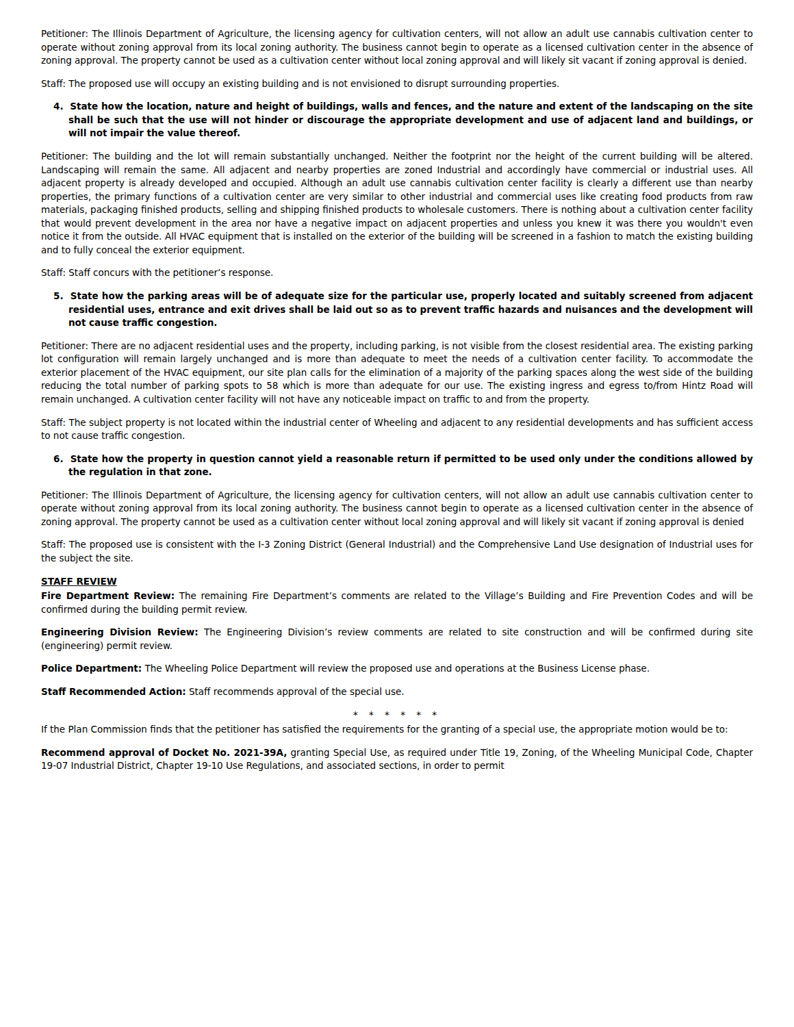Petitioner: The Illinois Department of Agriculture, the licensing agency for cultivation centers, will not allow an adult use cannabis cultivation center to operate without zoning approval from its local zoning authority. The business cannot begin to operate as a licensed cultivation center in the absence of zoning approval. The property cannot be used as a cultivation center without local zoning approval and will likely sit vacant if zoning approval is denied.
Staff: The proposed use will occupy an existing building and is not envisioned to disrupt surrounding properties.
4. State how the location, nature and height of buildings, walls and fences, and the nature and extent of the landscaping on the site shall be such that the use will not hinder or discourage the appropriate development and use of adjacent land and buildings, or will not impair the value thereof.
Petitioner: The building and the lot will remain substantially unchanged. Neither the footprint nor the height of the current building will be altered. Landscaping will remain the same. All adjacent and nearby properties are zoned Industrial and accordingly have commercial or industrial uses. All adjacent property is already developed and occupied. Although an adult use cannabis cultivation center facility is clearly a different use than nearby properties, the primary functions of a cultivation center are very similar to other industrial and commercial uses like creating food products from raw materials, packaging finished products, selling and shipping finished products to wholesale customers. There is nothing about a cultivation center facility that would prevent development in the area nor have a negative impact on adjacent properties and unless you knew it was there you wouldn't even notice it from the outside. All HVAC equipment that is installed on the exterior of the building will be screened in a fashion to match the existing building and to fully conceal the exterior equipment.
Staff: Staff concurs with the petitioner’s response.
5. State how the parking areas will be of adequate size for the particular use, properly located and suitably screened from adjacent residential uses, entrance and exit drives shall be laid out so as to prevent traffic hazards and nuisances and the development will not cause traffic congestion.
Petitioner: There are no adjacent residential uses and the property, including parking, is not visible from the closest residential area. The existing parking lot configuration will remain largely unchanged and is more than adequate to meet the needs of a cultivation center facility. To accommodate the exterior placement of the HVAC equipment, our site plan calls for the elimination of a majority of the parking spaces along the west side of the building reducing the total number of parking spots to 58 which is more than adequate for our use. The existing ingress and egress to/from Hintz Road will remain unchanged. A cultivation center facility will not have any noticeable impact on traffic to and from the property.
Staff: The subject property is not located within the industrial center of Wheeling and adjacent to any residential developments and has sufficient access to not cause traffic congestion.
6. State how the property in question cannot yield a reasonable return if permitted to be used only under the conditions allowed by the regulation in that zone.
Petitioner: The Illinois Department of Agriculture, the licensing agency for cultivation centers, will not allow an adult use cannabis cultivation center to operate without zoning approval from its local zoning authority. The business cannot begin to operate as a licensed cultivation center in the absence of zoning approval. The property cannot be used as a cultivation center without local zoning approval and will likely sit vacant if zoning approval is denied
Staff: The proposed use is consistent with the I-3 Zoning District (General Industrial) and the Comprehensive Land Use designation of Industrial uses for the subject the site.
STAFF REVIEW
Fire Department Review: The remaining Fire Department’s comments are related to the Village’s Building and Fire Prevention Codes and will be confirmed during the building permit review.
Engineering Division Review: The Engineering Division’s review comments are related to site construction and will be confirmed during site (engineering) permit review.
Police Department: The Wheeling Police Department will review the proposed use and operations at the Business License phase.
Staff Recommended Action: Staff recommends approval of the special use.
* * * * * *
If the Plan Commission finds that the petitioner has satisfied the requirements for the granting of a special use, the appropriate motion would be to:
Recommend approval of Docket No. 2021-39A, granting Special Use, as required under Title 19, Zoning, of the Wheeling Municipal Code, Chapter 19-07 Industrial District, Chapter 19-10 Use Regulations, and associated sections, in order to permit